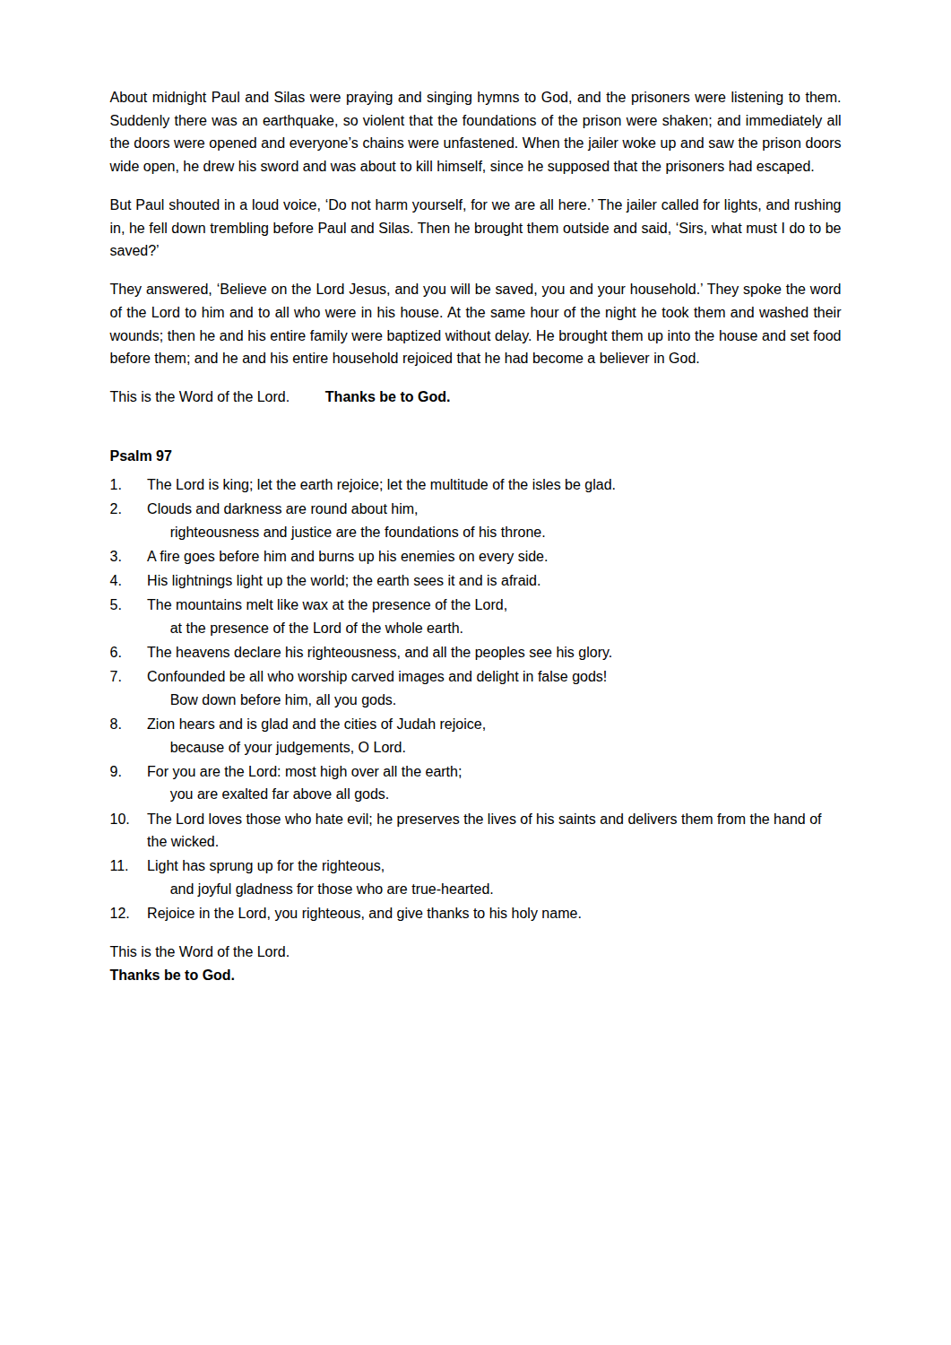About midnight Paul and Silas were praying and singing hymns to God, and the prisoners were listening to them. Suddenly there was an earthquake, so violent that the foundations of the prison were shaken; and immediately all the doors were opened and everyone’s chains were unfastened. When the jailer woke up and saw the prison doors wide open, he drew his sword and was about to kill himself, since he supposed that the prisoners had escaped.
But Paul shouted in a loud voice, ‘Do not harm yourself, for we are all here.’ The jailer called for lights, and rushing in, he fell down trembling before Paul and Silas. Then he brought them outside and said, ‘Sirs, what must I do to be saved?’
They answered, ‘Believe on the Lord Jesus, and you will be saved, you and your household.’ They spoke the word of the Lord to him and to all who were in his house. At the same hour of the night he took them and washed their wounds; then he and his entire family were baptized without delay. He brought them up into the house and set food before them; and he and his entire household rejoiced that he had become a believer in God.
This is the Word of the Lord. Thanks be to God.
Psalm 97
The Lord is king; let the earth rejoice; let the multitude of the isles be glad.
Clouds and darkness are round about him, righteousness and justice are the foundations of his throne.
A fire goes before him and burns up his enemies on every side.
His lightnings light up the world; the earth sees it and is afraid.
The mountains melt like wax at the presence of the Lord, at the presence of the Lord of the whole earth.
The heavens declare his righteousness, and all the peoples see his glory.
Confounded be all who worship carved images and delight in false gods! Bow down before him, all you gods.
Zion hears and is glad and the cities of Judah rejoice, because of your judgements, O Lord.
For you are the Lord: most high over all the earth; you are exalted far above all gods.
The Lord loves those who hate evil; he preserves the lives of his saints and delivers them from the hand of the wicked.
Light has sprung up for the righteous, and joyful gladness for those who are true-hearted.
Rejoice in the Lord, you righteous, and give thanks to his holy name.
This is the Word of the Lord.
Thanks be to God.